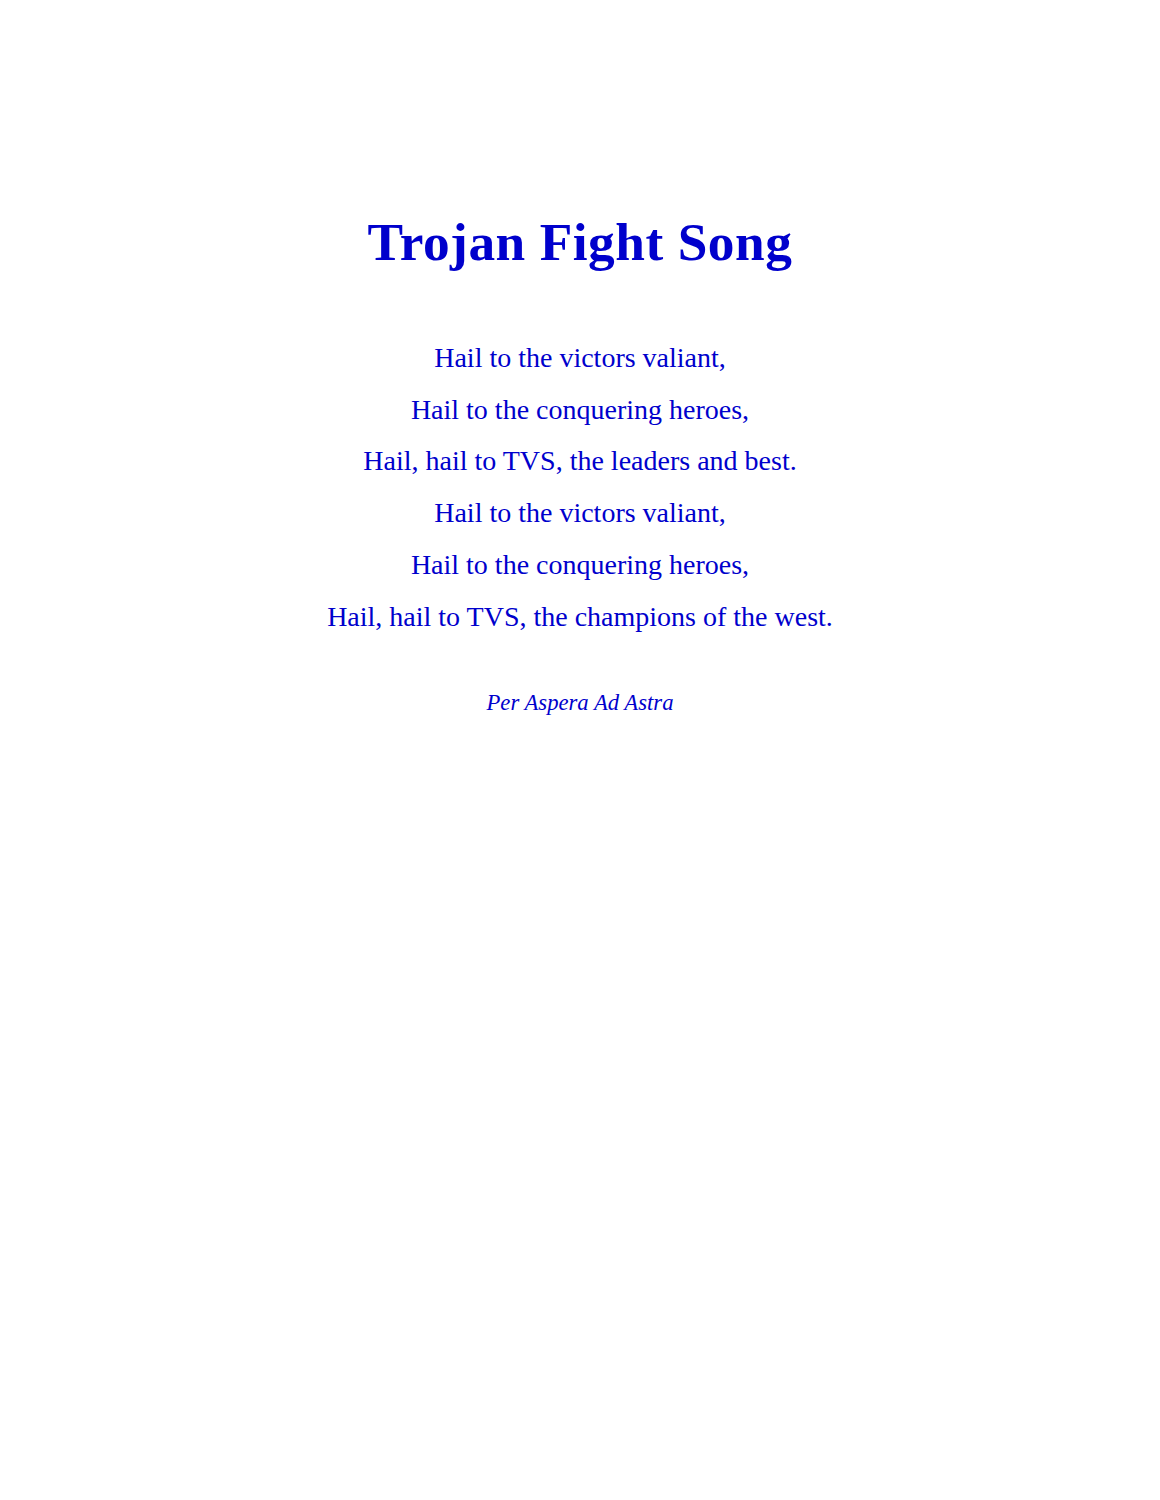Trojan Fight Song
Hail to the victors valiant,
Hail to the conquering heroes,
Hail, hail to TVS, the leaders and best.
Hail to the victors valiant,
Hail to the conquering heroes,
Hail, hail to TVS, the champions of the west.
Per Aspera Ad Astra